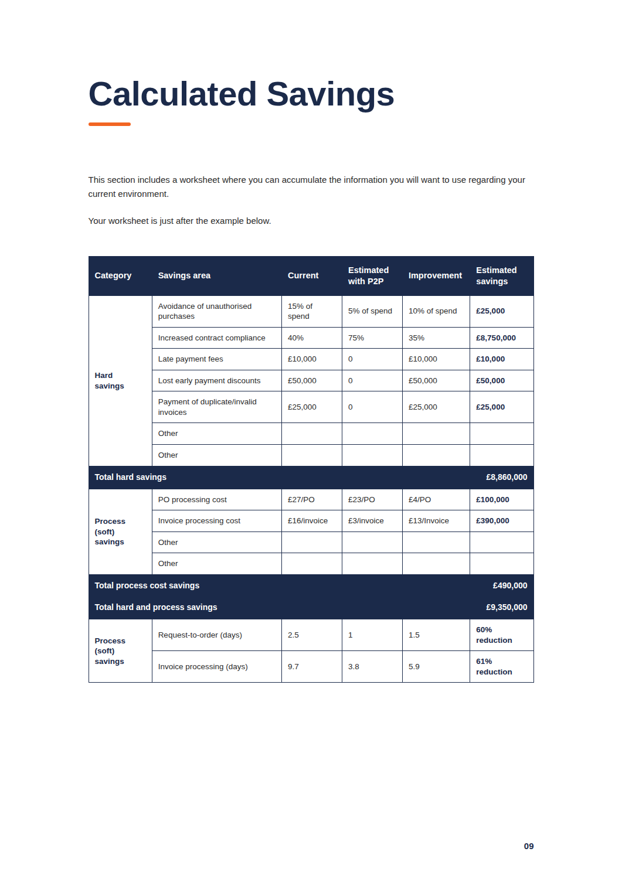Calculated Savings
This section includes a worksheet where you can accumulate the information you will want to use regarding your current environment.
Your worksheet is just after the example below.
| Category | Savings area | Current | Estimated with P2P | Improvement | Estimated savings |
| --- | --- | --- | --- | --- | --- |
| Hard savings | Avoidance of unauthorised purchases | 15% of spend | 5% of spend | 10% of spend | £25,000 |
| Increased contract compliance | 40% | 75% | 35% | £8,750,000 |
| Late payment fees | £10,000 | 0 | £10,000 | £10,000 |
| Lost early payment discounts | £50,000 | 0 | £50,000 | £50,000 |
| Payment of duplicate/invalid invoices | £25,000 | 0 | £25,000 | £25,000 |
| Other | | | | |
| Other | | | | |
| Total hard savings | £8,860,000 |
| Process (soft) savings | PO processing cost | £27/PO | £23/PO | £4/PO | £100,000 |
| Invoice processing cost | £16/invoice | £3/invoice | £13/Invoice | £390,000 |
| Other | | | | |
| Other | | | | |
| Total process cost savings | £490,000 |
| Total hard and process savings | £9,350,000 |
| Process (soft) savings | Request-to-order (days) | 2.5 | 1 | 1.5 | 60% reduction |
| Invoice processing (days) | 9.7 | 3.8 | 5.9 | 61% reduction |
09